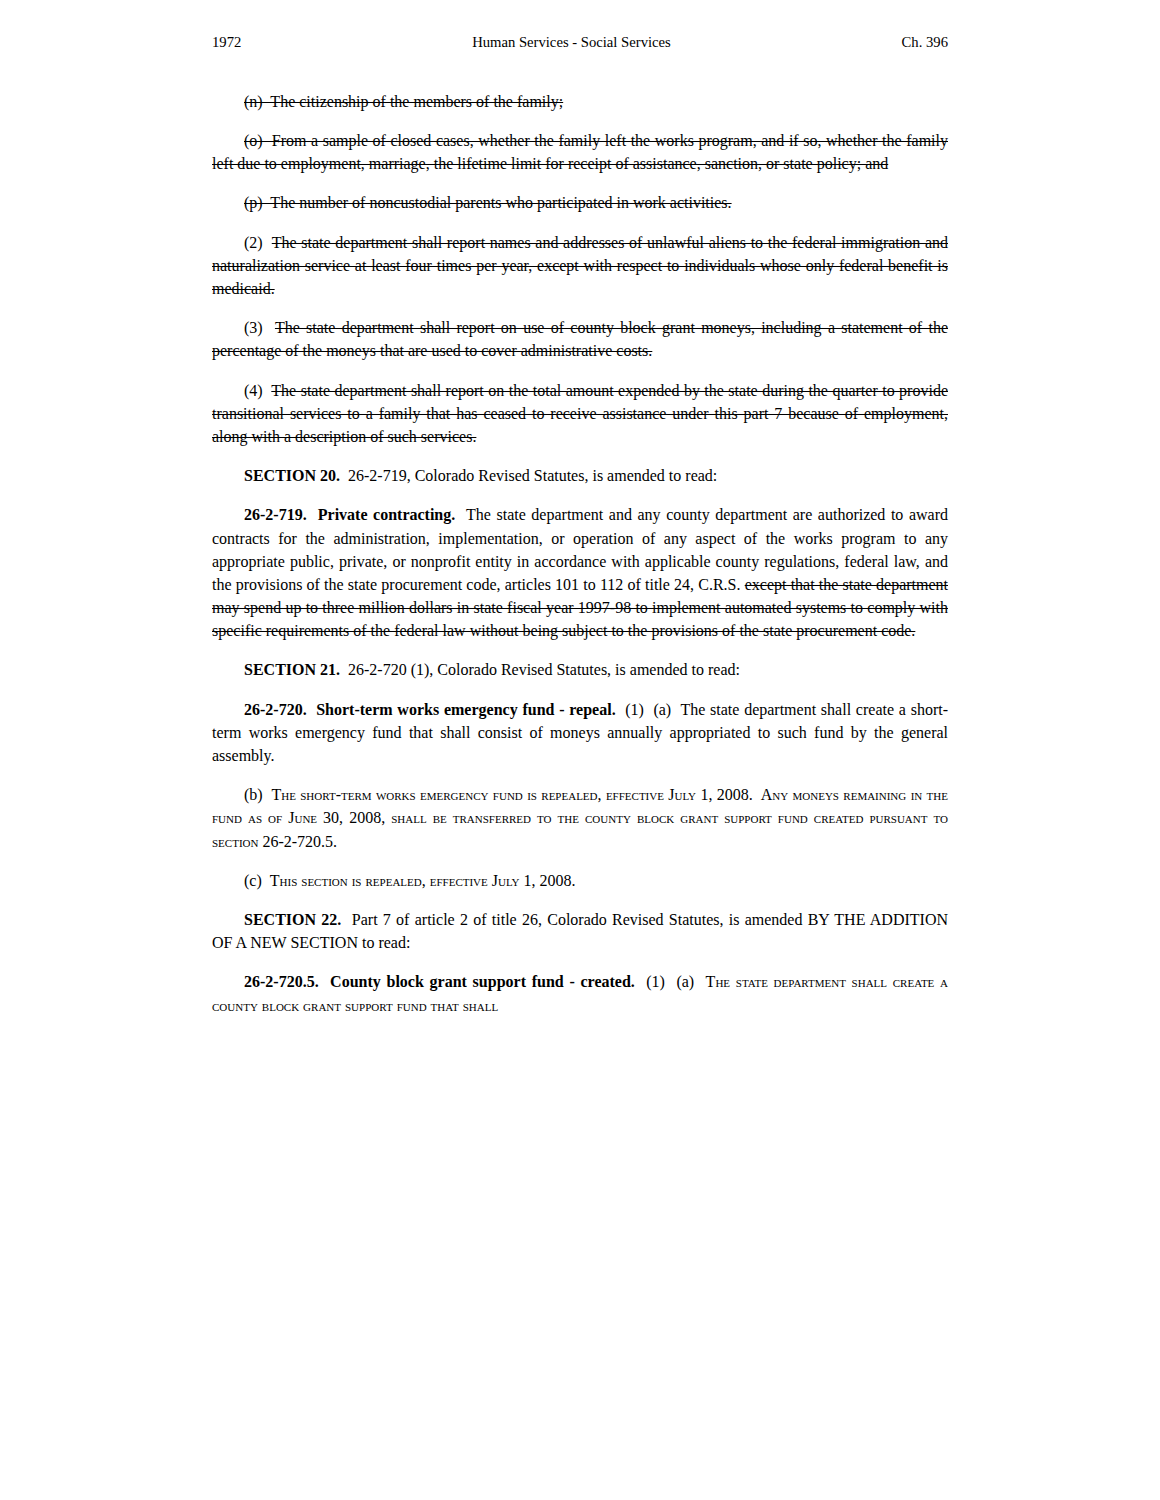1972 Human Services - Social Services Ch. 396
(n) The citizenship of the members of the family;
(o) From a sample of closed cases, whether the family left the works program, and if so, whether the family left due to employment, marriage, the lifetime limit for receipt of assistance, sanction, or state policy; and
(p) The number of noncustodial parents who participated in work activities.
(2) The state department shall report names and addresses of unlawful aliens to the federal immigration and naturalization service at least four times per year, except with respect to individuals whose only federal benefit is medicaid.
(3) The state department shall report on use of county block grant moneys, including a statement of the percentage of the moneys that are used to cover administrative costs.
(4) The state department shall report on the total amount expended by the state during the quarter to provide transitional services to a family that has ceased to receive assistance under this part 7 because of employment, along with a description of such services.
SECTION 20. 26-2-719, Colorado Revised Statutes, is amended to read:
26-2-719. Private contracting. The state department and any county department are authorized to award contracts for the administration, implementation, or operation of any aspect of the works program to any appropriate public, private, or nonprofit entity in accordance with applicable county regulations, federal law, and the provisions of the state procurement code, articles 101 to 112 of title 24, C.R.S. except that the state department may spend up to three million dollars in state fiscal year 1997-98 to implement automated systems to comply with specific requirements of the federal law without being subject to the provisions of the state procurement code.
SECTION 21. 26-2-720 (1), Colorado Revised Statutes, is amended to read:
26-2-720. Short-term works emergency fund - repeal. (1) (a) The state department shall create a short-term works emergency fund that shall consist of moneys annually appropriated to such fund by the general assembly.
(b) The short-term works emergency fund is repealed, effective July 1, 2008. Any moneys remaining in the fund as of June 30, 2008, shall be transferred to the county block grant support fund created pursuant to section 26-2-720.5.
(c) This section is repealed, effective July 1, 2008.
SECTION 22. Part 7 of article 2 of title 26, Colorado Revised Statutes, is amended BY THE ADDITION OF A NEW SECTION to read:
26-2-720.5. County block grant support fund - created. (1) (a) The state department shall create a county block grant support fund that shall